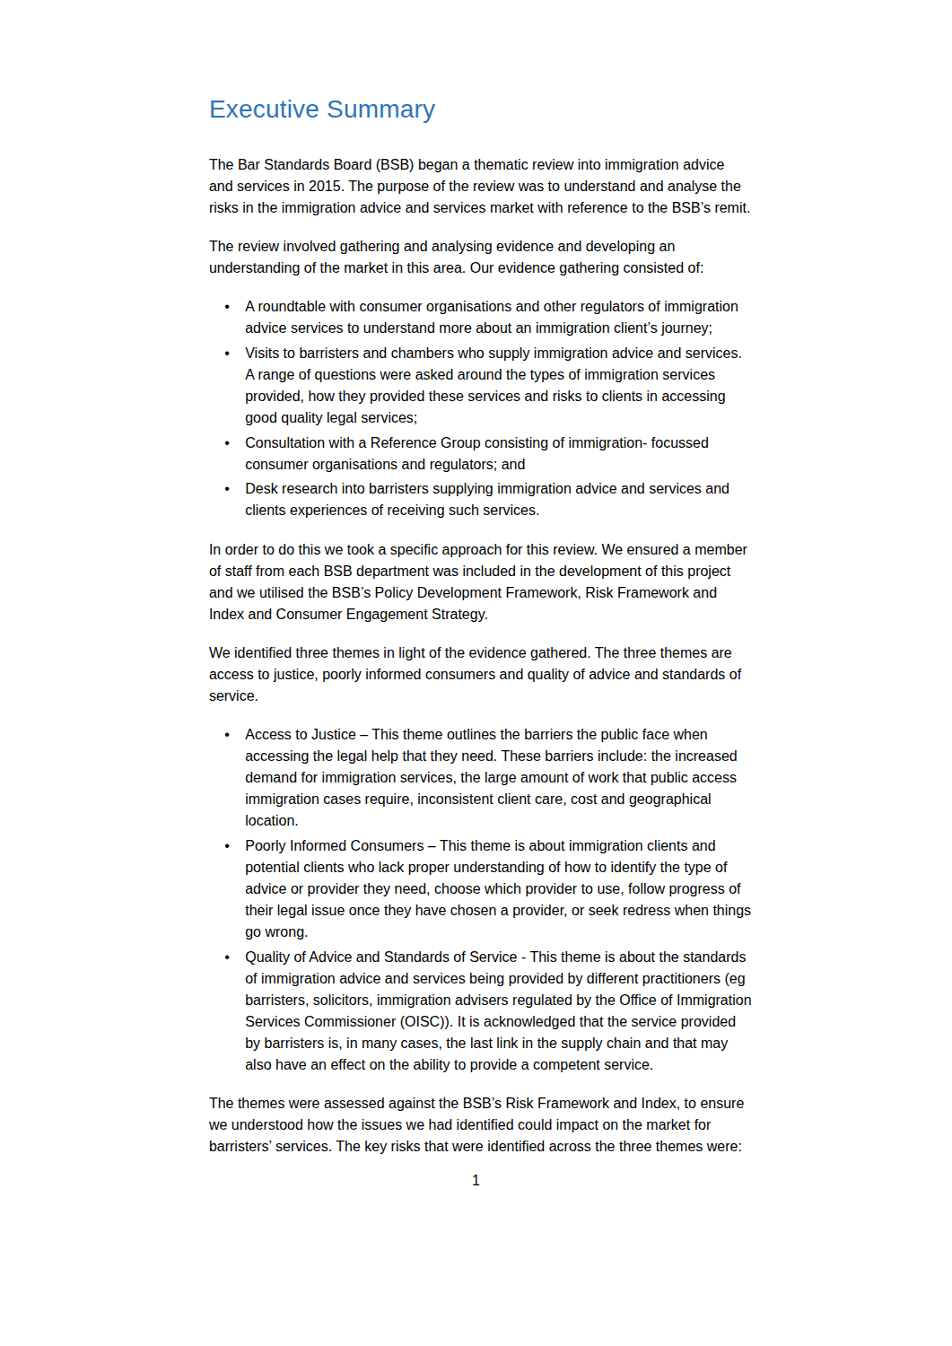Executive Summary
The Bar Standards Board (BSB) began a thematic review into immigration advice and services in 2015. The purpose of the review was to understand and analyse the risks in the immigration advice and services market with reference to the BSB’s remit.
The review involved gathering and analysing evidence and developing an understanding of the market in this area. Our evidence gathering consisted of:
A roundtable with consumer organisations and other regulators of immigration advice services to understand more about an immigration client’s journey;
Visits to barristers and chambers who supply immigration advice and services. A range of questions were asked around the types of immigration services provided, how they provided these services and risks to clients in accessing good quality legal services;
Consultation with a Reference Group consisting of immigration- focussed consumer organisations and regulators; and
Desk research into barristers supplying immigration advice and services and clients experiences of receiving such services.
In order to do this we took a specific approach for this review. We ensured a member of staff from each BSB department was included in the development of this project and we utilised the BSB’s Policy Development Framework, Risk Framework and Index and Consumer Engagement Strategy.
We identified three themes in light of the evidence gathered. The three themes are access to justice, poorly informed consumers and quality of advice and standards of service.
Access to Justice – This theme outlines the barriers the public face when accessing the legal help that they need. These barriers include: the increased demand for immigration services, the large amount of work that public access immigration cases require, inconsistent client care, cost and geographical location.
Poorly Informed Consumers – This theme is about immigration clients and potential clients who lack proper understanding of how to identify the type of advice or provider they need, choose which provider to use, follow progress of their legal issue once they have chosen a provider, or seek redress when things go wrong.
Quality of Advice and Standards of Service - This theme is about the standards of immigration advice and services being provided by different practitioners (eg barristers, solicitors, immigration advisers regulated by the Office of Immigration Services Commissioner (OISC)). It is acknowledged that the service provided by barristers is, in many cases, the last link in the supply chain and that may also have an effect on the ability to provide a competent service.
The themes were assessed against the BSB’s Risk Framework and Index, to ensure we understood how the issues we had identified could impact on the market for barristers’ services. The key risks that were identified across the three themes were:
1